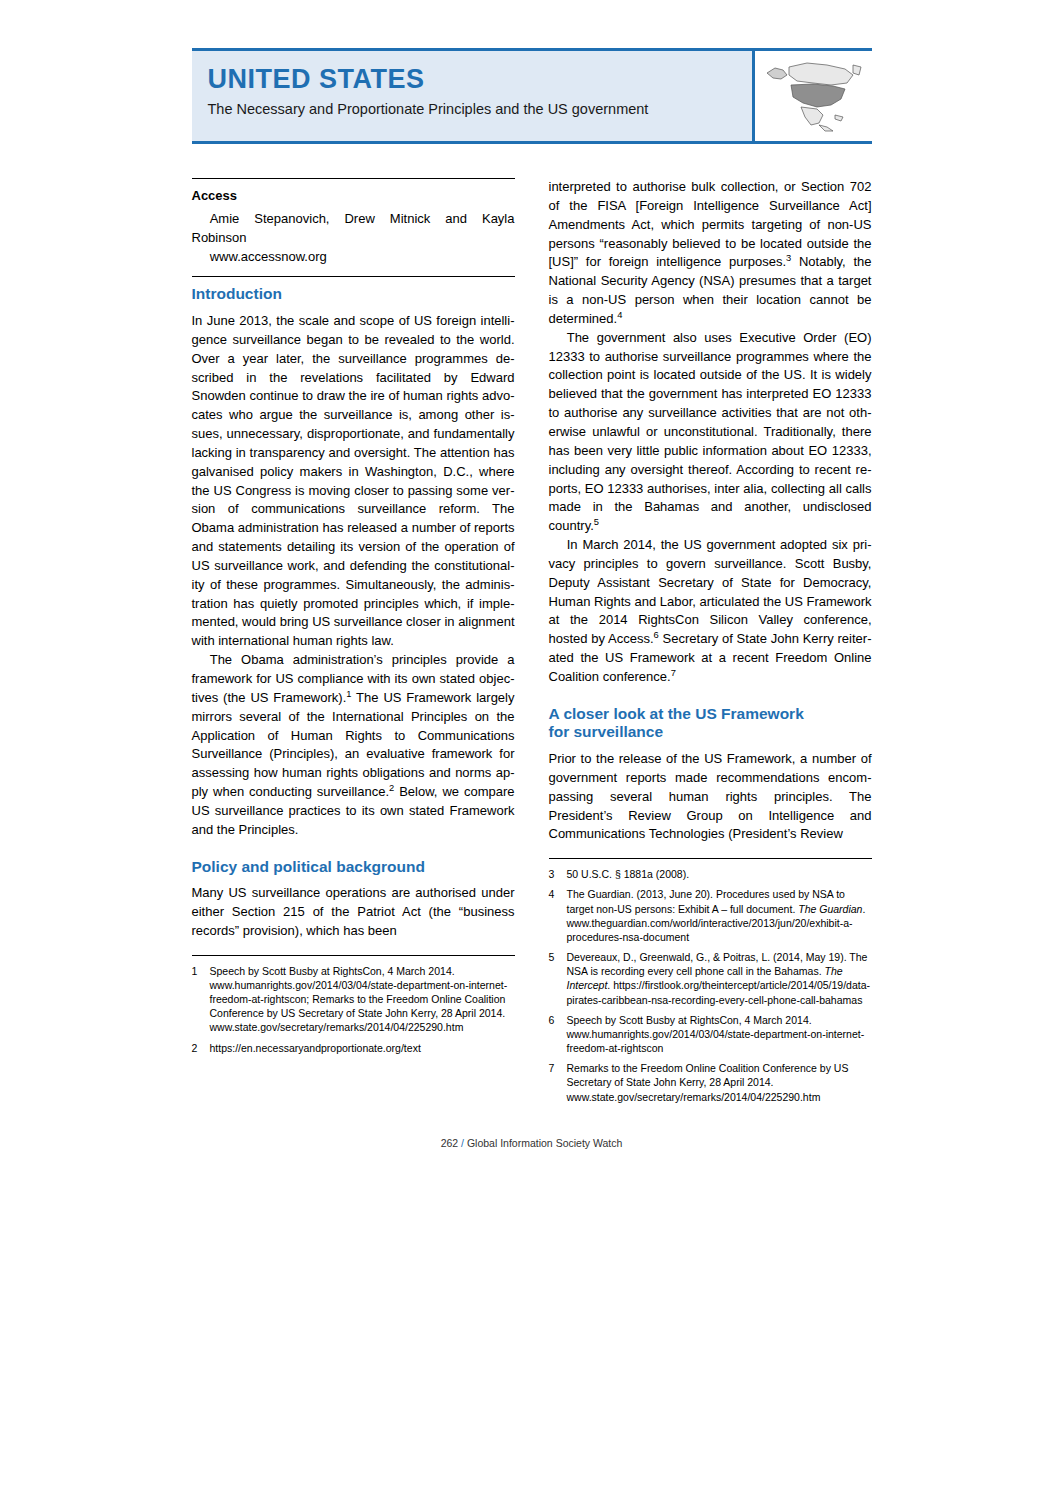UNITED STATES
The Necessary and Proportionate Principles and the US government
Access
Amie Stepanovich, Drew Mitnick and Kayla Robinson
www.accessnow.org
Introduction
In June 2013, the scale and scope of US foreign intelligence surveillance began to be revealed to the world. Over a year later, the surveillance programmes described in the revelations facilitated by Edward Snowden continue to draw the ire of human rights advocates who argue the surveillance is, among other issues, unnecessary, disproportionate, and fundamentally lacking in transparency and oversight. The attention has galvanised policy makers in Washington, D.C., where the US Congress is moving closer to passing some version of communications surveillance reform. The Obama administration has released a number of reports and statements detailing its version of the operation of US surveillance work, and defending the constitutionality of these programmes. Simultaneously, the administration has quietly promoted principles which, if implemented, would bring US surveillance closer in alignment with international human rights law.
The Obama administration’s principles provide a framework for US compliance with its own stated objectives (the US Framework).1 The US Framework largely mirrors several of the International Principles on the Application of Human Rights to Communications Surveillance (Principles), an evaluative framework for assessing how human rights obligations and norms apply when conducting surveillance.2 Below, we compare US surveillance practices to its own stated Framework and the Principles.
Policy and political background
Many US surveillance operations are authorised under either Section 215 of the Patriot Act (the “business records” provision), which has been
1
Speech by Scott Busby at RightsCon, 4 March 2014. www.humanrights.gov/2014/03/04/state-department-on-internet-freedom-at-rightscon; Remarks to the Freedom Online Coalition Conference by US Secretary of State John Kerry, 28 April 2014. www.state.gov/secretary/remarks/2014/04/225290.htm
2
https://en.necessaryandproportionate.org/text
interpreted to authorise bulk collection, or Section 702 of the FISA [Foreign Intelligence Surveillance Act] Amendments Act, which permits targeting of non-US persons “reasonably believed to be located outside the [US]” for foreign intelligence purposes.3 Notably, the National Security Agency (NSA) presumes that a target is a non-US person when their location cannot be determined.4
The government also uses Executive Order (EO) 12333 to authorise surveillance programmes where the collection point is located outside of the US. It is widely believed that the government has interpreted EO 12333 to authorise any surveillance activities that are not otherwise unlawful or unconstitutional. Traditionally, there has been very little public information about EO 12333, including any oversight thereof. According to recent reports, EO 12333 authorises, inter alia, collecting all calls made in the Bahamas and another, undisclosed country.5
In March 2014, the US government adopted six privacy principles to govern surveillance. Scott Busby, Deputy Assistant Secretary of State for Democracy, Human Rights and Labor, articulated the US Framework at the 2014 RightsCon Silicon Valley conference, hosted by Access.6 Secretary of State John Kerry reiterated the US Framework at a recent Freedom Online Coalition conference.7
A closer look at the US Framework
for surveillance
Prior to the release of the US Framework, a number of government reports made recommendations encompassing several human rights principles. The President’s Review Group on Intelligence and Communications Technologies (President’s Review
3
50 U.S.C. § 1881a (2008).
4
The Guardian. (2013, June 20). Procedures used by NSA to target non-US persons: Exhibit A – full document. The Guardian. www.theguardian.com/world/interactive/2013/jun/20/exhibit-a-procedures-nsa-document
5
Devereaux, D., Greenwald, G., & Poitras, L. (2014, May 19). The NSA is recording every cell phone call in the Bahamas. The Intercept. https://firstlook.org/theintercept/article/2014/05/19/data-pirates-caribbean-nsa-recording-every-cell-phone-call-bahamas
6
Speech by Scott Busby at RightsCon, 4 March 2014. www.humanrights.gov/2014/03/04/state-department-on-internet-freedom-at-rightscon
7
Remarks to the Freedom Online Coalition Conference by US Secretary of State John Kerry, 28 April 2014. www.state.gov/secretary/remarks/2014/04/225290.htm
262 / Global Information Society Watch